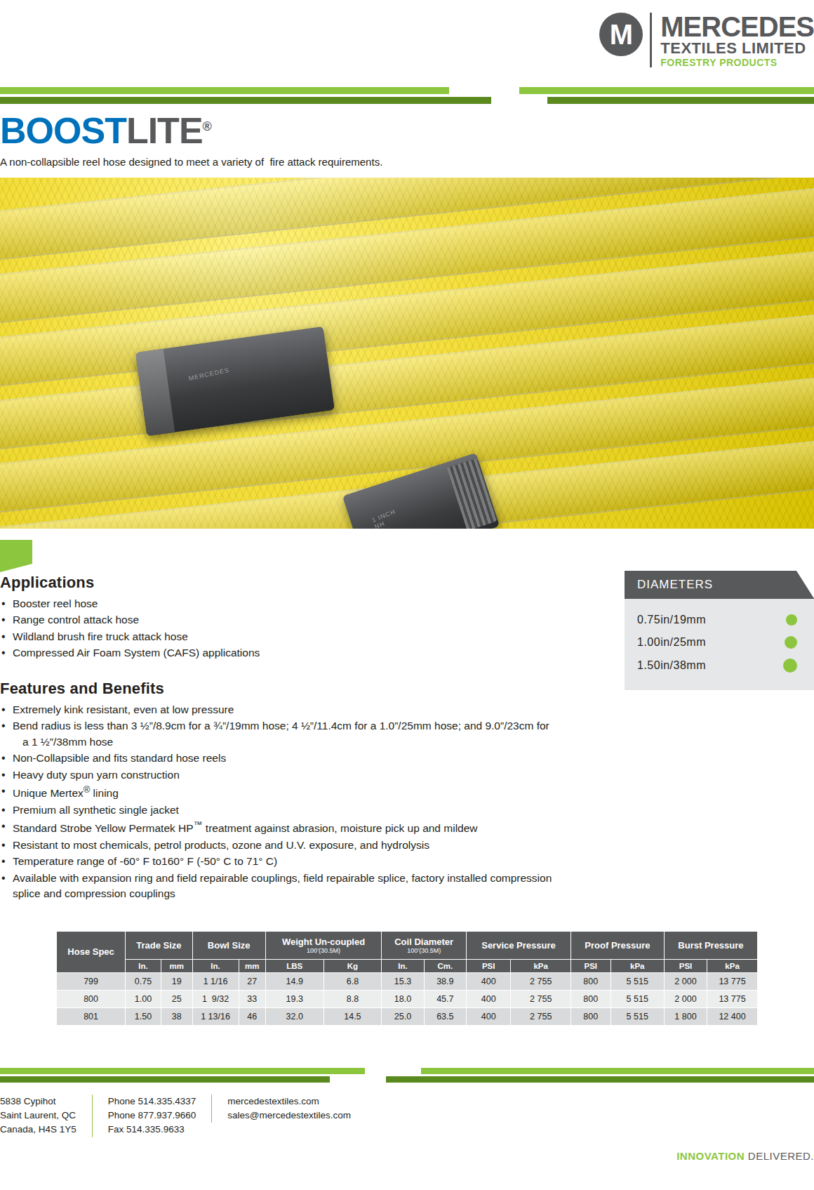M
MERCEDES TEXTILES LIMITED FORESTRY PRODUCTS
BOOST LITE®
A non-collapsible reel hose designed to meet a variety of fire attack requirements.
MERCEDES
1 INCH
NH
Applications
Booster reel hose
Range control attack hose
Wildland brush fire truck attack hose
Compressed Air Foam System (CAFS) applications
Features and Benefits
Extremely kink resistant, even at low pressure
Bend radius is less than 3 ½”/8.9cm for a ¾”/19mm hose; 4 ½”/11.4cm for a 1.0”/25mm hose; and 9.0”/23cm for a 1 ½”/38mm hose
Non-Collapsible and fits standard hose reels
Heavy duty spun yarn construction
Unique Mertex® lining
Premium all synthetic single jacket
Standard Strobe Yellow Permatek HP™ treatment against abrasion, moisture pick up and mildew
Resistant to most chemicals, petrol products, ozone and U.V. exposure, and hydrolysis
Temperature range of -60° F to160° F (-50° C to 71° C)
Available with expansion ring and field repairable couplings, field repairable splice, factory installed compression splice and compression couplings
DIAMETERS
0.75in/19mm
1.00in/25mm
1.50in/38mm
| Hose Spec | Trade Size | Bowl Size | Weight Un-coupled 100’(30.5M) | Coil Diameter 100’(30.5M) | Service Pressure | Proof Pressure | Burst Pressure |
| --- | --- | --- | --- | --- | --- | --- | --- |
| In. | mm | In. | mm | LBS | Kg | In. | Cm. | PSI | kPa | PSI | kPa | PSI | kPa |
| 799 | 0.75 | 19 | 1 1/16 | 27 | 14.9 | 6.8 | 15.3 | 38.9 | 400 | 2 755 | 800 | 5 515 | 2 000 | 13 775 |
| 800 | 1.00 | 25 | 1 9/32 | 33 | 19.3 | 8.8 | 18.0 | 45.7 | 400 | 2 755 | 800 | 5 515 | 2 000 | 13 775 |
| 801 | 1.50 | 38 | 1 13/16 | 46 | 32.0 | 14.5 | 25.0 | 63.5 | 400 | 2 755 | 800 | 5 515 | 1 800 | 12 400 |
5838 Cypihot
Saint Laurent, QC
Canada, H4S 1Y5
Phone 514.335.4337
Phone 877.937.9660
Fax 514.335.9633
mercedestextiles.com
sales@mercedestextiles.com
INNOVATION DELIVERED.